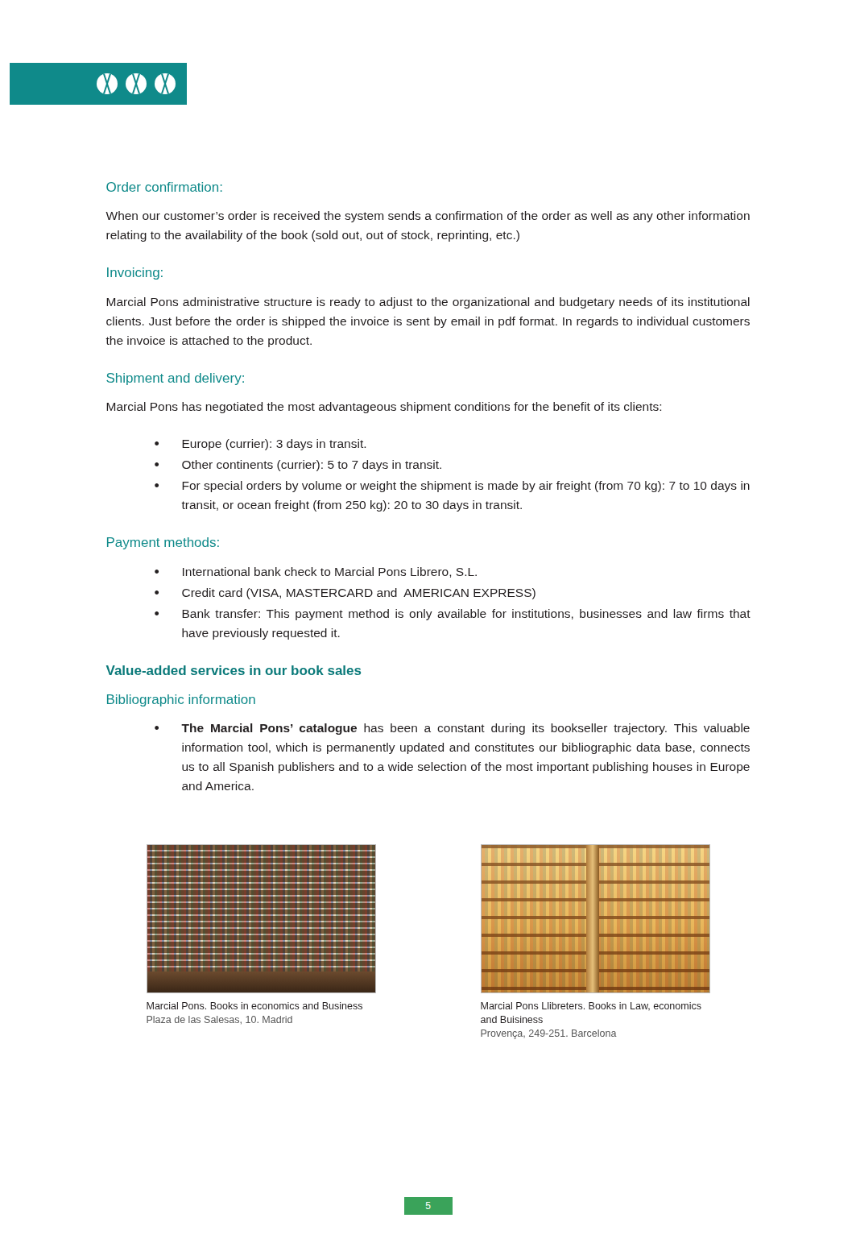Order confirmation:
When our customer’s order is received the system sends a confirmation of the order as well as any other information relating to the availability of the book (sold out, out of stock, reprinting, etc.)
Invoicing:
Marcial Pons administrative structure is ready to adjust to the organizational and budgetary needs of its institutional clients. Just before the order is shipped the invoice is sent by email in pdf format. In regards to individual customers the invoice is attached to the product.
Shipment and delivery:
Marcial Pons has negotiated the most advantageous shipment conditions for the benefit of its clients:
Europe (currier): 3 days in transit.
Other continents (currier): 5 to 7 days in transit.
For special orders by volume or weight the shipment is made by air freight (from 70 kg): 7 to 10 days in transit, or ocean freight (from 250 kg): 20 to 30 days in transit.
Payment methods:
International bank check to Marcial Pons Librero, S.L.
Credit card (VISA, MASTERCARD and AMERICAN EXPRESS)
Bank transfer: This payment method is only available for institutions, businesses and law firms that have previously requested it.
Value-added services in our book sales
Bibliographic information
The Marcial Pons’ catalogue has been a constant during its bookseller trajectory. This valuable information tool, which is permanently updated and constitutes our bibliographic data base, connects us to all Spanish publishers and to a wide selection of the most important publishing houses in Europe and America.
Marcial Pons. Books in economics and Business
Plaza de las Salesas, 10. Madrid
Marcial Pons Llibreters. Books in Law, economics and Buisiness
Provença, 249-251. Barcelona
5